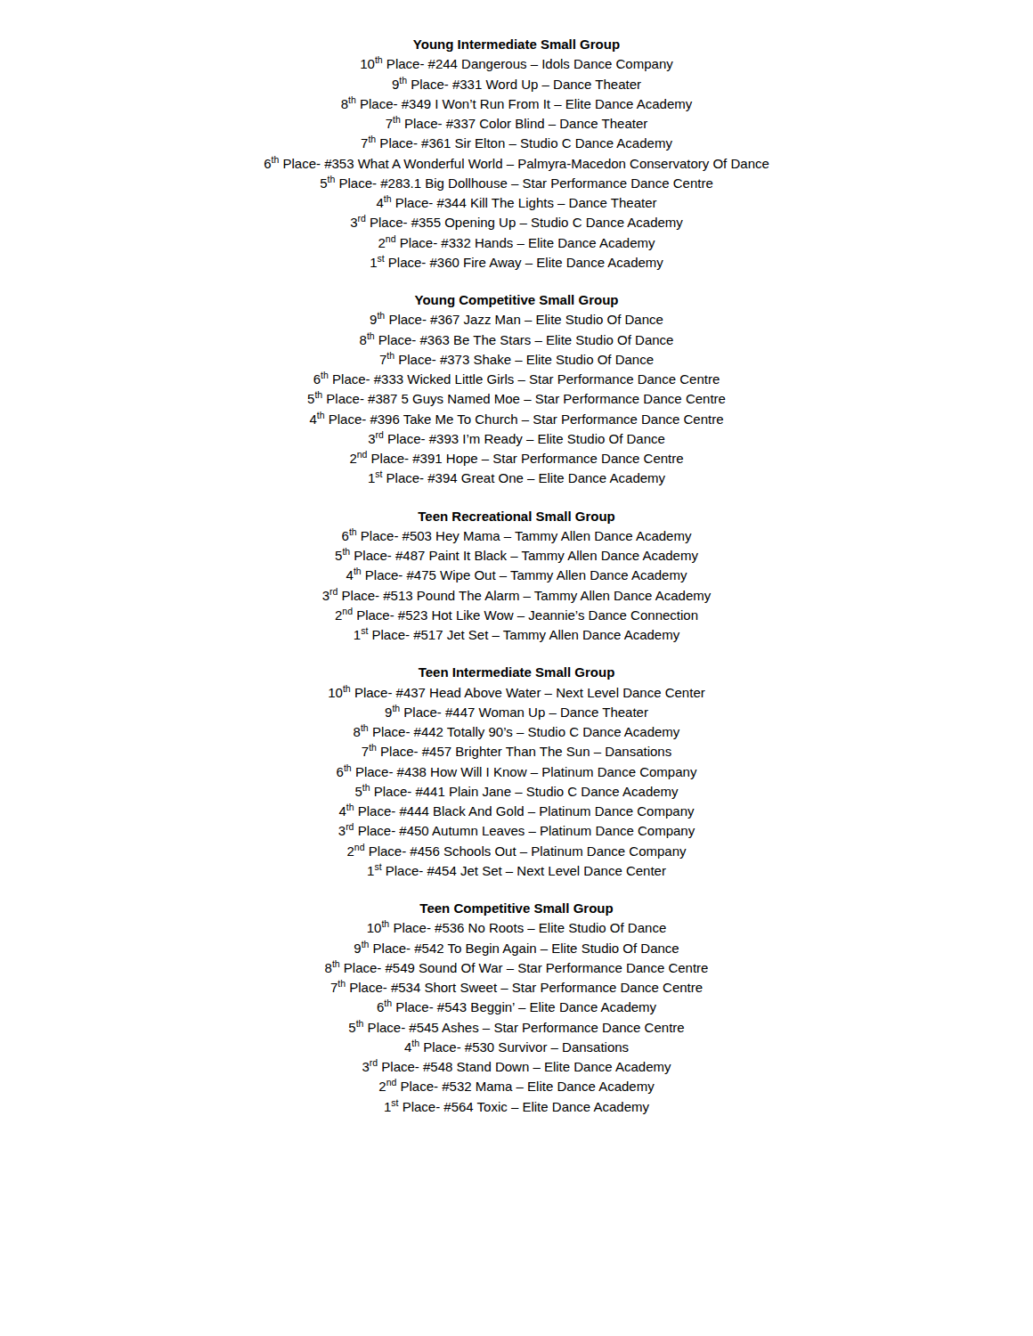Young Intermediate Small Group
10th Place- #244 Dangerous – Idols Dance Company
9th Place- #331 Word Up – Dance Theater
8th Place- #349 I Won’t Run From It – Elite Dance Academy
7th Place- #337 Color Blind – Dance Theater
7th Place- #361 Sir Elton – Studio C Dance Academy
6th Place- #353 What A Wonderful World – Palmyra-Macedon Conservatory Of Dance
5th Place- #283.1 Big Dollhouse – Star Performance Dance Centre
4th Place- #344 Kill The Lights – Dance Theater
3rd Place- #355 Opening Up – Studio C Dance Academy
2nd Place- #332 Hands – Elite Dance Academy
1st Place- #360 Fire Away – Elite Dance Academy
Young Competitive Small Group
9th Place- #367 Jazz Man – Elite Studio Of Dance
8th Place- #363 Be The Stars – Elite Studio Of Dance
7th Place- #373 Shake – Elite Studio Of Dance
6th Place- #333 Wicked Little Girls – Star Performance Dance Centre
5th Place- #387 5 Guys Named Moe – Star Performance Dance Centre
4th Place- #396 Take Me To Church – Star Performance Dance Centre
3rd Place- #393 I’m Ready – Elite Studio Of Dance
2nd Place- #391 Hope – Star Performance Dance Centre
1st Place- #394 Great One – Elite Dance Academy
Teen Recreational Small Group
6th Place- #503 Hey Mama – Tammy Allen Dance Academy
5th Place- #487 Paint It Black – Tammy Allen Dance Academy
4th Place- #475 Wipe Out – Tammy Allen Dance Academy
3rd Place- #513 Pound The Alarm – Tammy Allen Dance Academy
2nd Place- #523 Hot Like Wow – Jeannie’s Dance Connection
1st Place- #517 Jet Set – Tammy Allen Dance Academy
Teen Intermediate Small Group
10th Place- #437 Head Above Water – Next Level Dance Center
9th Place- #447 Woman Up – Dance Theater
8th Place- #442 Totally 90’s – Studio C Dance Academy
7th Place- #457 Brighter Than The Sun – Dansations
6th Place- #438 How Will I Know – Platinum Dance Company
5th Place- #441 Plain Jane – Studio C Dance Academy
4th Place- #444 Black And Gold – Platinum Dance Company
3rd Place- #450 Autumn Leaves – Platinum Dance Company
2nd Place- #456 Schools Out – Platinum Dance Company
1st Place- #454 Jet Set – Next Level Dance Center
Teen Competitive Small Group
10th Place- #536 No Roots – Elite Studio Of Dance
9th Place- #542 To Begin Again – Elite Studio Of Dance
8th Place- #549 Sound Of War – Star Performance Dance Centre
7th Place- #534 Short Sweet – Star Performance Dance Centre
6th Place- #543 Beggin’ – Elite Dance Academy
5th Place- #545 Ashes – Star Performance Dance Centre
4th Place- #530 Survivor – Dansations
3rd Place- #548 Stand Down – Elite Dance Academy
2nd Place- #532 Mama – Elite Dance Academy
1st Place- #564 Toxic – Elite Dance Academy